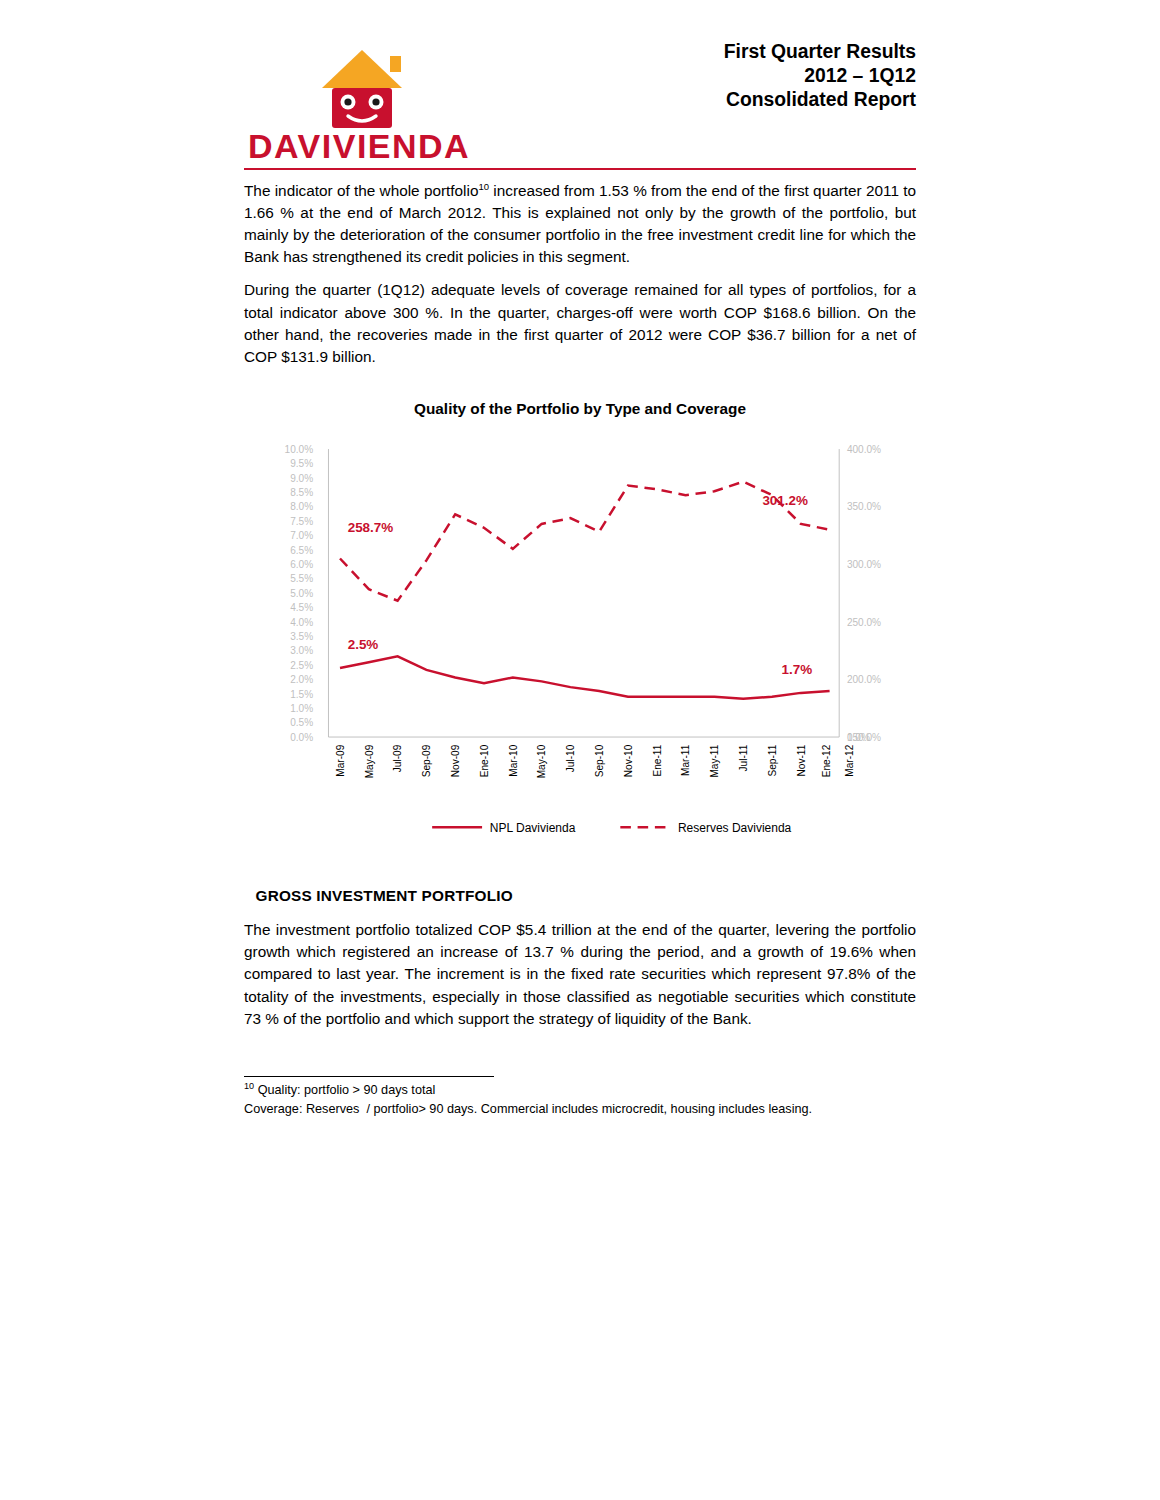DAVIVIENDA
First Quarter Results
2012 – 1Q12
Consolidated Report
The indicator of the whole portfolio10 increased from 1.53 % from the end of the first quarter 2011 to 1.66 % at the end of March 2012. This is explained not only by the growth of the portfolio, but mainly by the deterioration of the consumer portfolio in the free investment credit line for which the Bank has strengthened its credit policies in this segment.
During the quarter (1Q12) adequate levels of coverage remained for all types of portfolios, for a total indicator above 300 %. In the quarter, charges-off were worth COP $168.6 billion. On the other hand, the recoveries made in the first quarter of 2012 were COP $36.7 billion for a net of COP $131.9 billion.
Quality of the Portfolio by Type and Coverage
10.0% 9.5% 9.0% 8.5% 8.0% 7.5% 7.0% 6.5% 6.0% 5.5% 5.0% 4.5% 4.0% 3.5% 3.0% 2.5% 2.0% 1.5% 1.0% 0.5% 0.0% 400.0% 350.0% 300.0% 250.0% 200.0% 150.0% x 0.0% 258.7% 301.2% 2.5% 1.7% Mar-09 May-09 Jul-09 Sep-09 Nov-09 Ene-10 Mar-10 May-10 Jul-10 Sep-10 Nov-10 Ene-11 Mar-11 May-11 Jul-11 Sep-11 Nov-11 Ene-12 Mar-12 NPL Davivienda Reserves Davivienda
GROSS INVESTMENT PORTFOLIO
The investment portfolio totalized COP $5.4 trillion at the end of the quarter, levering the portfolio growth which registered an increase of 13.7 % during the period, and a growth of 19.6% when compared to last year. The increment is in the fixed rate securities which represent 97.8% of the totality of the investments, especially in those classified as negotiable securities which constitute 73 % of the portfolio and which support the strategy of liquidity of the Bank.
10 Quality: portfolio > 90 days total
Coverage: Reserves / portfolio> 90 days. Commercial includes microcredit, housing includes leasing.